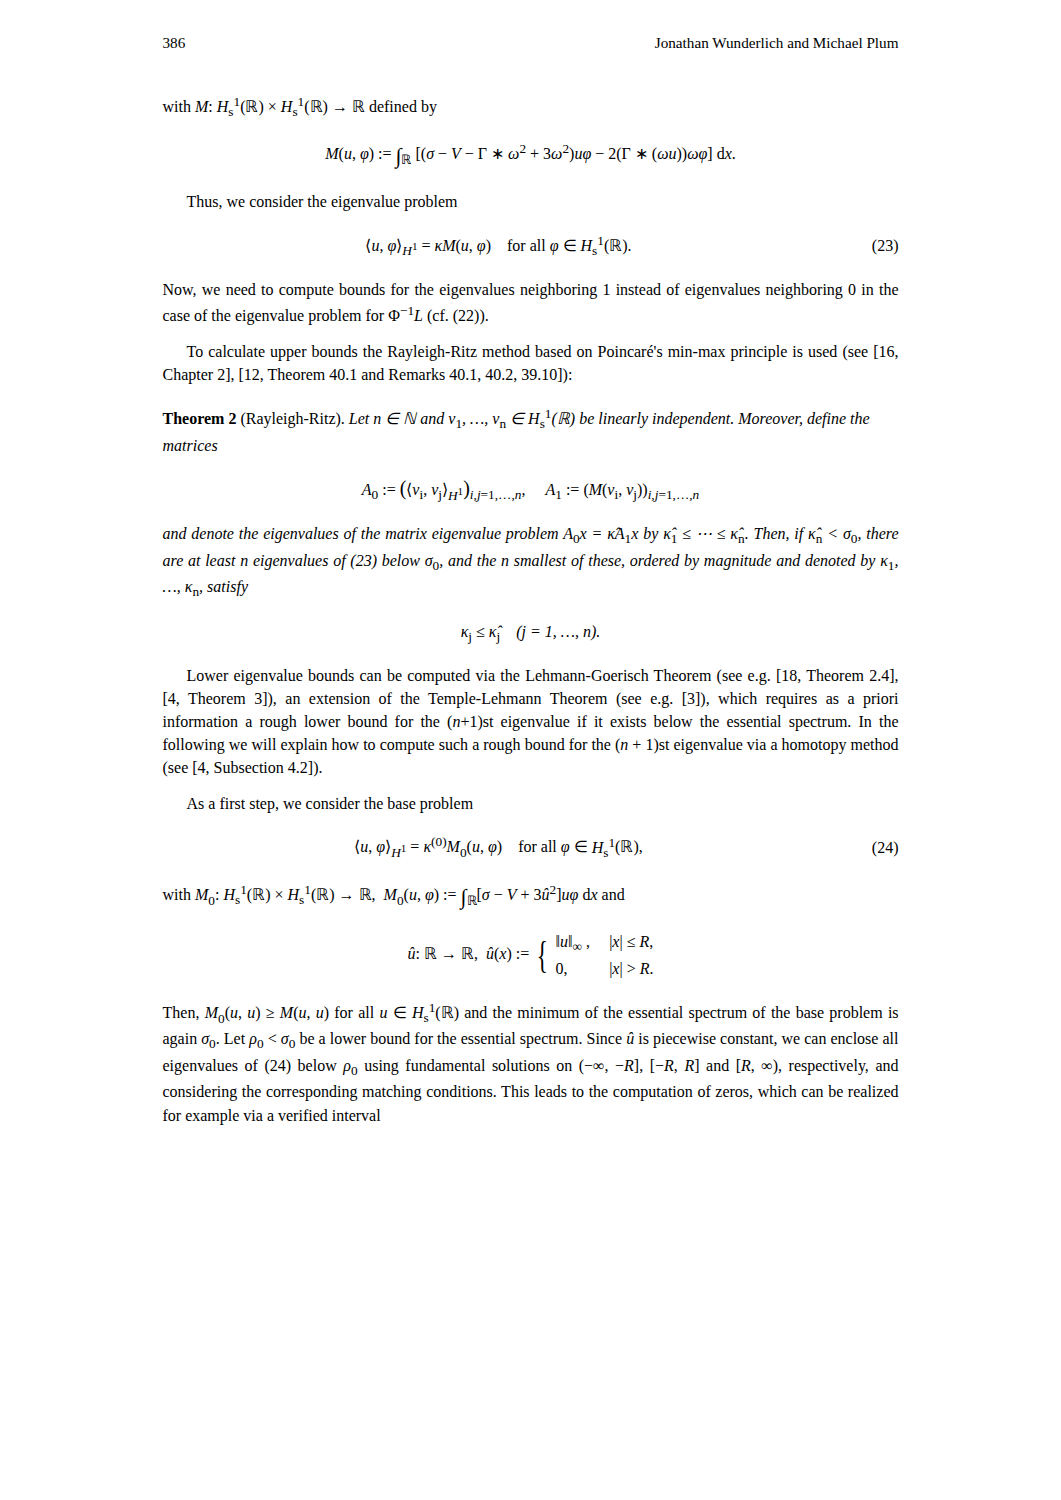386 Jonathan Wunderlich and Michael Plum
with M: Hs1(ℝ) × Hs1(ℝ) → ℝ defined by
M(u, φ) := ∫ℝ [(σ − V − Γ ∗ ω2 + 3ω2)uφ − 2(Γ ∗ (ωu))ωφ] dx.
Thus, we consider the eigenvalue problem
⟨u, φ⟩H1 = κM(u, φ) for all φ ∈ Hs1(ℝ). (23)
Now, we need to compute bounds for the eigenvalues neighboring 1 instead of eigenvalues neighboring 0 in the case of the eigenvalue problem for Φ−1L (cf. (22)).
To calculate upper bounds the Rayleigh-Ritz method based on Poincaré's min-max principle is used (see [16, Chapter 2], [12, Theorem 40.1 and Remarks 40.1, 40.2, 39.10]):
Theorem 2 (Rayleigh-Ritz). Let n ∈ ℕ and v1, …, vn ∈ Hs1(ℝ) be linearly independent. Moreover, define the matrices
A0 := (⟨vi, vj⟩H1)i,j=1,…,n, A1 := (M(vi, vj))i,j=1,…,n
and denote the eigenvalues of the matrix eigenvalue problem A0x = κ̂A1x by κ̂1 ≤ ⋯ ≤ κ̂n. Then, if κ̂n < σ0, there are at least n eigenvalues of (23) below σ0, and the n smallest of these, ordered by magnitude and denoted by κ1, …, κn, satisfy
κj ≤ κ̂j (j = 1, …, n).
Lower eigenvalue bounds can be computed via the Lehmann-Goerisch Theorem (see e.g. [18, Theorem 2.4], [4, Theorem 3]), an extension of the Temple-Lehmann Theorem (see e.g. [3]), which requires as a priori information a rough lower bound for the (n+1)st eigenvalue if it exists below the essential spectrum. In the following we will explain how to compute such a rough bound for the (n + 1)st eigenvalue via a homotopy method (see [4, Subsection 4.2]).
As a first step, we consider the base problem
⟨u, φ⟩H1 = κ(0)M0(u, φ) for all φ ∈ Hs1(ℝ), (24)
with M0: Hs1(ℝ) × Hs1(ℝ) → ℝ, M0(u, φ) := ∫ℝ[σ − V + 3û2]uφ dx and
û: ℝ → ℝ, û(x) := { ‖u‖∞ ,|x| ≤ R, 0,|x| > R.
Then, M0(u, u) ≥ M(u, u) for all u ∈ Hs1(ℝ) and the minimum of the essential spectrum of the base problem is again σ0. Let ρ0 < σ0 be a lower bound for the essential spectrum. Since û is piecewise constant, we can enclose all eigenvalues of (24) below ρ0 using fundamental solutions on (−∞, −R], [−R, R] and [R, ∞), respectively, and considering the corresponding matching conditions. This leads to the computation of zeros, which can be realized for example via a verified interval